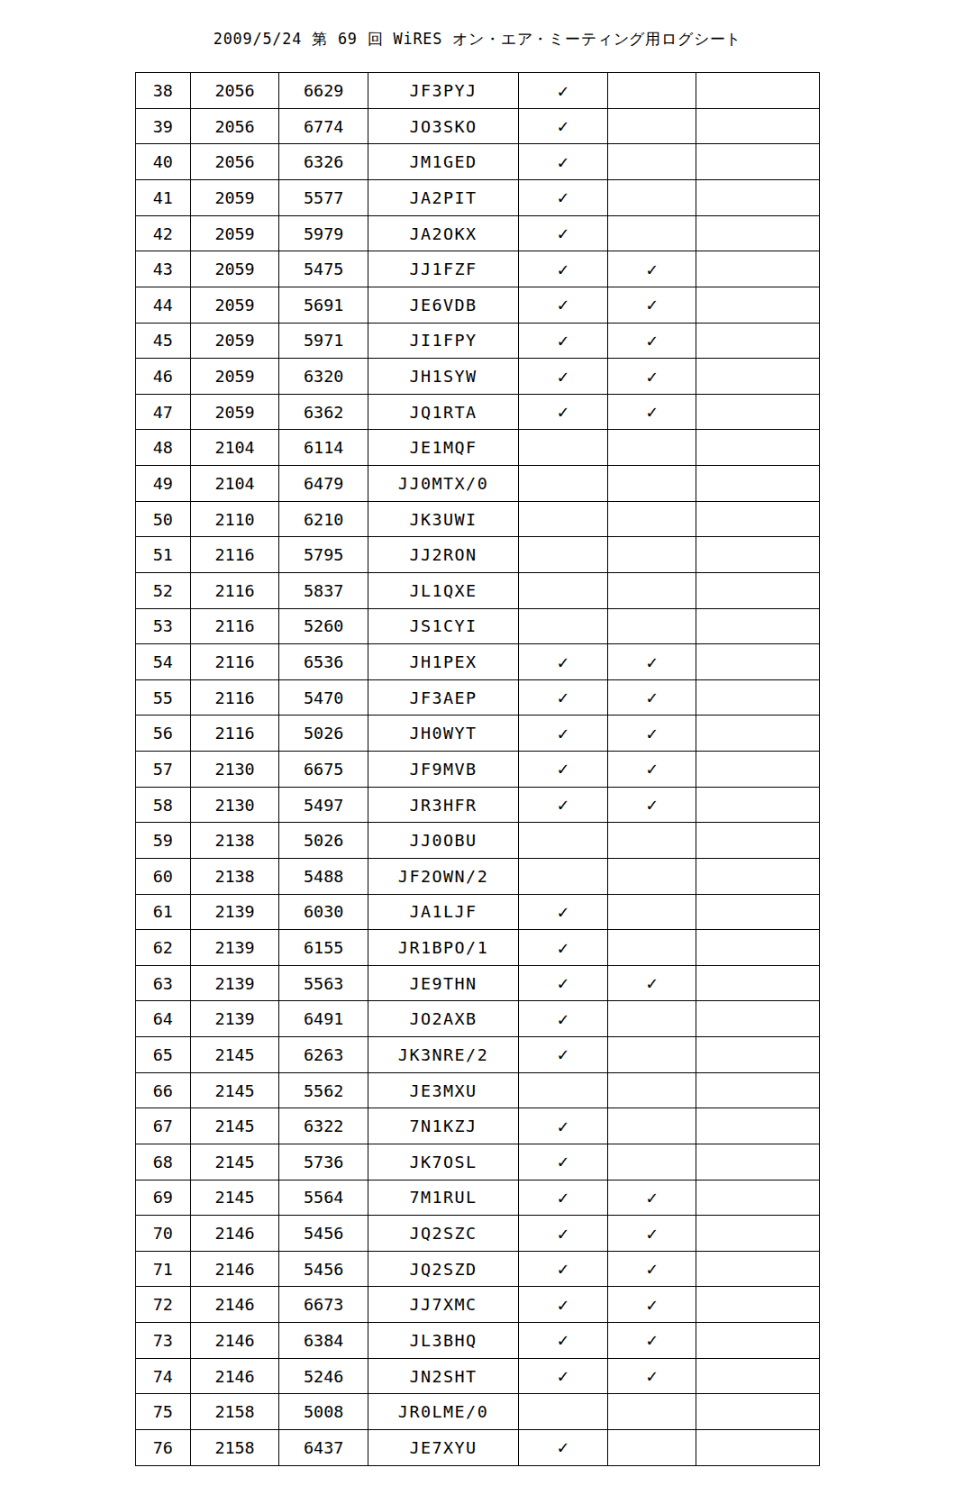2009/5/24 第 69 回 WiRES オン・エア・ミーティング用ログシート
| 38 | 2056 | 6629 | JF3PYJ | | | |
| 39 | 2056 | 6774 | JO3SKO | | | |
| 40 | 2056 | 6326 | JM1GED | | | |
| 41 | 2059 | 5577 | JA2PIT | | | |
| 42 | 2059 | 5979 | JA2OKX | | | |
| 43 | 2059 | 5475 | JJ1FZF | | | |
| 44 | 2059 | 5691 | JE6VDB | | | |
| 45 | 2059 | 5971 | JI1FPY | | | |
| 46 | 2059 | 6320 | JH1SYW | | | |
| 47 | 2059 | 6362 | JQ1RTA | | | |
| 48 | 2104 | 6114 | JE1MQF | | | |
| 49 | 2104 | 6479 | JJ0MTX/0 | | | |
| 50 | 2110 | 6210 | JK3UWI | | | |
| 51 | 2116 | 5795 | JJ2RON | | | |
| 52 | 2116 | 5837 | JL1QXE | | | |
| 53 | 2116 | 5260 | JS1CYI | | | |
| 54 | 2116 | 6536 | JH1PEX | | | |
| 55 | 2116 | 5470 | JF3AEP | | | |
| 56 | 2116 | 5026 | JH0WYT | | | |
| 57 | 2130 | 6675 | JF9MVB | | | |
| 58 | 2130 | 5497 | JR3HFR | | | |
| 59 | 2138 | 5026 | JJ0OBU | | | |
| 60 | 2138 | 5488 | JF2OWN/2 | | | |
| 61 | 2139 | 6030 | JA1LJF | | | |
| 62 | 2139 | 6155 | JR1BPO/1 | | | |
| 63 | 2139 | 5563 | JE9THN | | | |
| 64 | 2139 | 6491 | JO2AXB | | | |
| 65 | 2145 | 6263 | JK3NRE/2 | | | |
| 66 | 2145 | 5562 | JE3MXU | | | |
| 67 | 2145 | 6322 | 7N1KZJ | | | |
| 68 | 2145 | 5736 | JK7OSL | | | |
| 69 | 2145 | 5564 | 7M1RUL | | | |
| 70 | 2146 | 5456 | JQ2SZC | | | |
| 71 | 2146 | 5456 | JQ2SZD | | | |
| 72 | 2146 | 6673 | JJ7XMC | | | |
| 73 | 2146 | 6384 | JL3BHQ | | | |
| 74 | 2146 | 5246 | JN2SHT | | | |
| 75 | 2158 | 5008 | JR0LME/0 | | | |
| 76 | 2158 | 6437 | JE7XYU | | | |